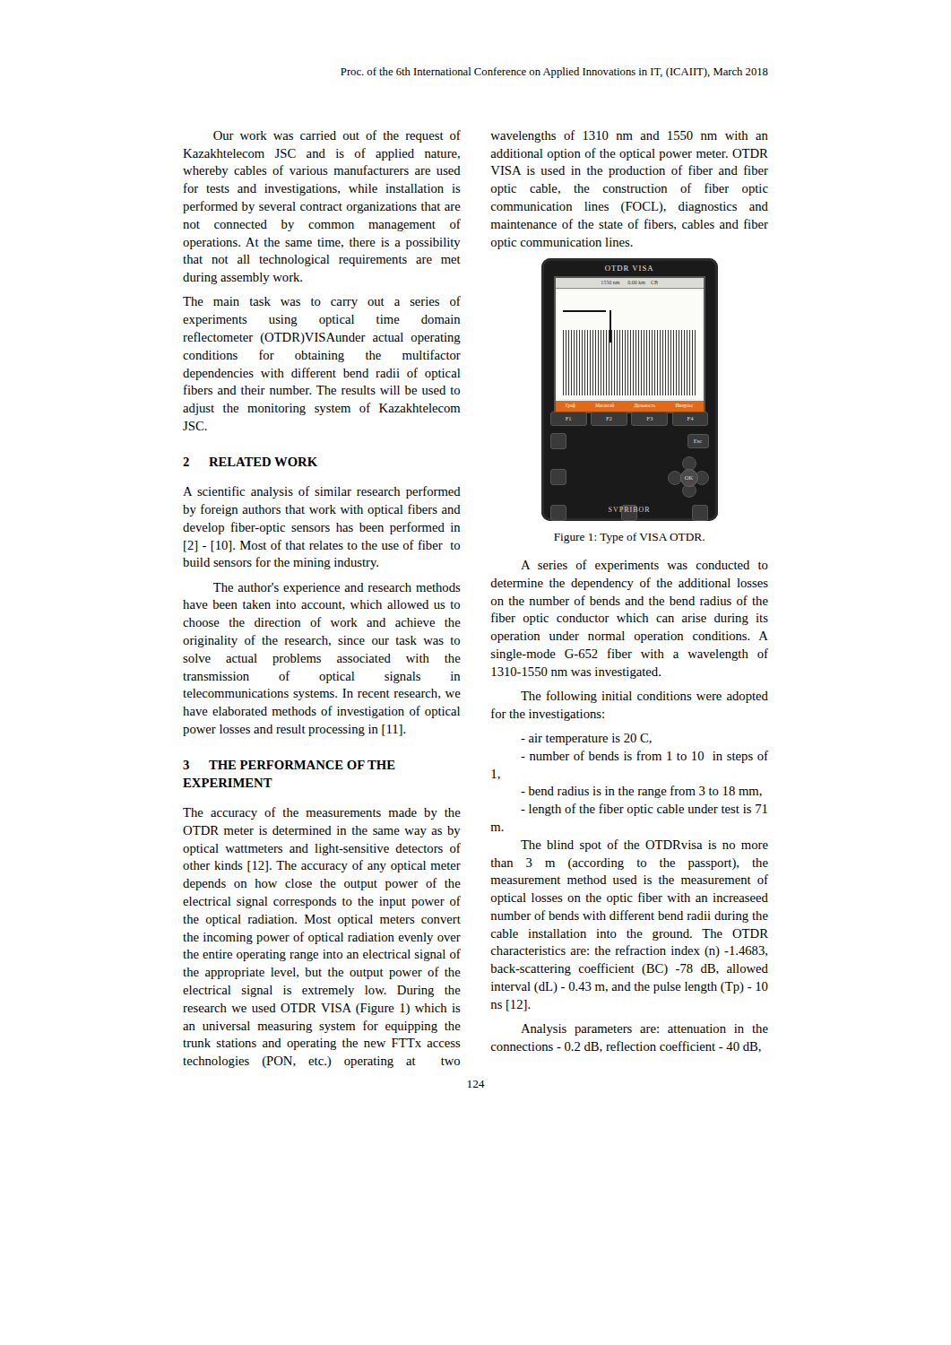Proc. of the 6th International Conference on Applied Innovations in IT, (ICAIIT), March 2018
Our work was carried out of the request of Kazakhtelecom JSC and is of applied nature, whereby cables of various manufacturers are used for tests and investigations, while installation is performed by several contract organizations that are not connected by common management of operations. At the same time, there is a possibility that not all technological requirements are met during assembly work.
The main task was to carry out a series of experiments using optical time domain reflectometer (OTDR)VISAunder actual operating conditions for obtaining the multifactor dependencies with different bend radii of optical fibers and their number. The results will be used to adjust the monitoring system of Kazakhtelecom JSC.
2 RELATED WORK
A scientific analysis of similar research performed by foreign authors that work with optical fibers and develop fiber-optic sensors has been performed in [2] - [10]. Most of that relates to the use of fiber to build sensors for the mining industry.
The author's experience and research methods have been taken into account, which allowed us to choose the direction of work and achieve the originality of the research, since our task was to solve actual problems associated with the transmission of optical signals in telecommunications systems. In recent research, we have elaborated methods of investigation of optical power losses and result processing in [11].
3 THE PERFORMANCE OF THE EXPERIMENT
The accuracy of the measurements made by the OTDR meter is determined in the same way as by optical wattmeters and light-sensitive detectors of other kinds [12]. The accuracy of any optical meter depends on how close the output power of the electrical signal corresponds to the input power of the optical radiation. Most optical meters convert the incoming power of optical radiation evenly over the entire operating range into an electrical signal of the appropriate level, but the output power of the electrical signal is extremely low. During the research we used OTDR VISA (Figure 1) which is an universal measuring system for equipping the trunk stations and operating the new FTTx access technologies (PON, etc.) operating at two wavelengths of 1310 nm and 1550 nm with an additional option of the optical power meter. OTDR VISA is used in the production of fiber and fiber optic cable, the construction of fiber optic communication lines (FOCL), diagnostics and maintenance of the state of fibers, cables and fiber optic communication lines.
OTDR VISA
1550 nm 0.00 km CB
Граф Масштаб Дальность Импульс
F1
F2
F3
F4
Esc
OK
SVPRIBOR
Figure 1: Type of VISA OTDR.
A series of experiments was conducted to determine the dependency of the additional losses on the number of bends and the bend radius of the fiber optic conductor which can arise during its operation under normal operation conditions. A single-mode G-652 fiber with a wavelength of 1310-1550 nm was investigated.
The following initial conditions were adopted for the investigations:
- air temperature is 20 C,
- number of bends is from 1 to 10 in steps of 1,
- bend radius is in the range from 3 to 18 mm,
- length of the fiber optic cable under test is 71 m.
The blind spot of the OTDRvisa is no more than 3 m (according to the passport), the measurement method used is the measurement of optical losses on the optic fiber with an increaseed number of bends with different bend radii during the cable installation into the ground. The OTDR characteristics are: the refraction index (n) -1.4683, back-scattering coefficient (BC) -78 dB, allowed interval (dL) - 0.43 m, and the pulse length (Tp) - 10 ns [12].
Analysis parameters are: attenuation in the connections - 0.2 dB, reflection coefficient - 40 dB,
124